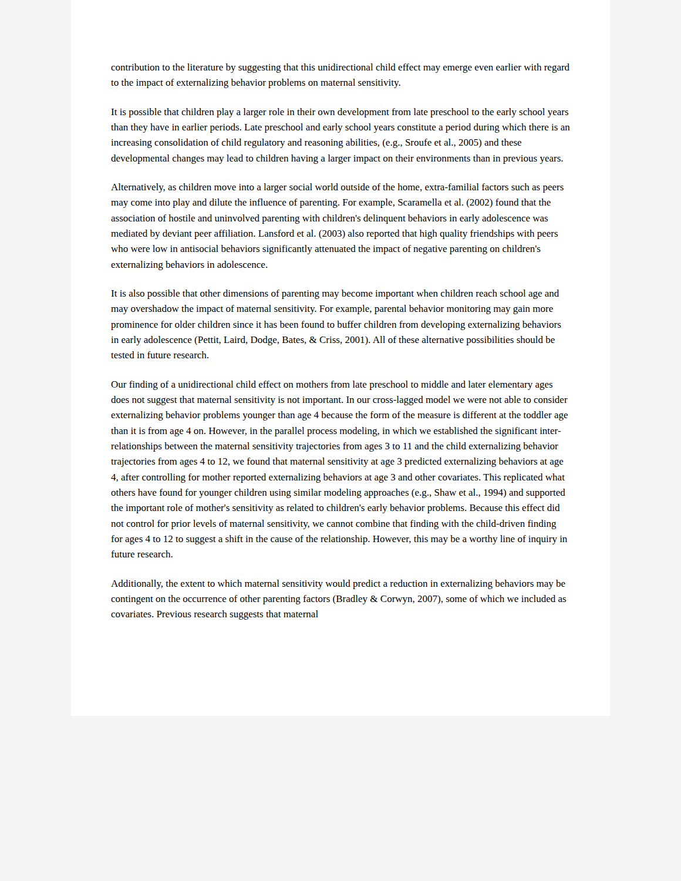contribution to the literature by suggesting that this unidirectional child effect may emerge even earlier with regard to the impact of externalizing behavior problems on maternal sensitivity.
It is possible that children play a larger role in their own development from late preschool to the early school years than they have in earlier periods. Late preschool and early school years constitute a period during which there is an increasing consolidation of child regulatory and reasoning abilities, (e.g., Sroufe et al., 2005) and these developmental changes may lead to children having a larger impact on their environments than in previous years.
Alternatively, as children move into a larger social world outside of the home, extra-familial factors such as peers may come into play and dilute the influence of parenting. For example, Scaramella et al. (2002) found that the association of hostile and uninvolved parenting with children's delinquent behaviors in early adolescence was mediated by deviant peer affiliation. Lansford et al. (2003) also reported that high quality friendships with peers who were low in antisocial behaviors significantly attenuated the impact of negative parenting on children's externalizing behaviors in adolescence.
It is also possible that other dimensions of parenting may become important when children reach school age and may overshadow the impact of maternal sensitivity. For example, parental behavior monitoring may gain more prominence for older children since it has been found to buffer children from developing externalizing behaviors in early adolescence (Pettit, Laird, Dodge, Bates, & Criss, 2001). All of these alternative possibilities should be tested in future research.
Our finding of a unidirectional child effect on mothers from late preschool to middle and later elementary ages does not suggest that maternal sensitivity is not important. In our cross-lagged model we were not able to consider externalizing behavior problems younger than age 4 because the form of the measure is different at the toddler age than it is from age 4 on. However, in the parallel process modeling, in which we established the significant inter-relationships between the maternal sensitivity trajectories from ages 3 to 11 and the child externalizing behavior trajectories from ages 4 to 12, we found that maternal sensitivity at age 3 predicted externalizing behaviors at age 4, after controlling for mother reported externalizing behaviors at age 3 and other covariates. This replicated what others have found for younger children using similar modeling approaches (e.g., Shaw et al., 1994) and supported the important role of mother's sensitivity as related to children's early behavior problems. Because this effect did not control for prior levels of maternal sensitivity, we cannot combine that finding with the child-driven finding for ages 4 to 12 to suggest a shift in the cause of the relationship. However, this may be a worthy line of inquiry in future research.
Additionally, the extent to which maternal sensitivity would predict a reduction in externalizing behaviors may be contingent on the occurrence of other parenting factors (Bradley & Corwyn, 2007), some of which we included as covariates. Previous research suggests that maternal